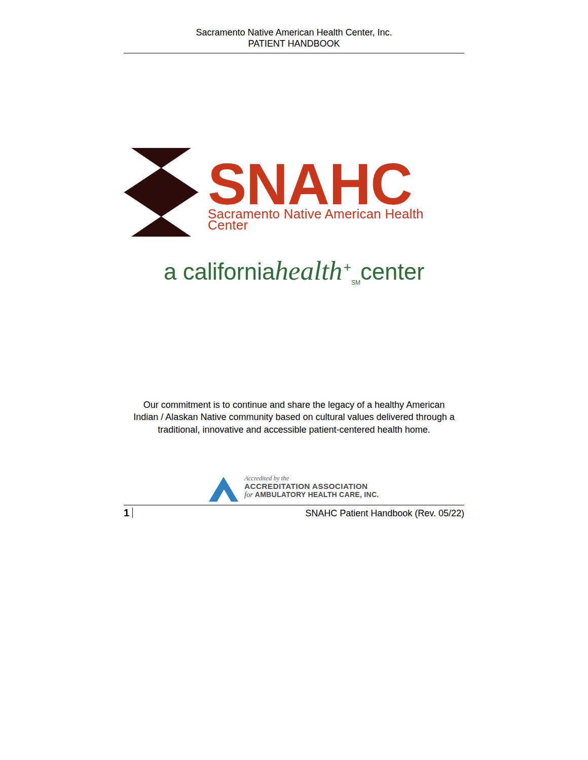Sacramento Native American Health Center, Inc.
PATIENT HANDBOOK
SNAHC Sacramento Native American Health Center
a california health+SM center
Our commitment is to continue and share the legacy of a healthy American Indian / Alaskan Native community based on cultural values delivered through a traditional, innovative and accessible patient-centered health home.
Accredited by the ACCREDITATION ASSOCIATION for AMBULATORY HEALTH CARE, INC.
1 SNAHC Patient Handbook (Rev. 05/22)